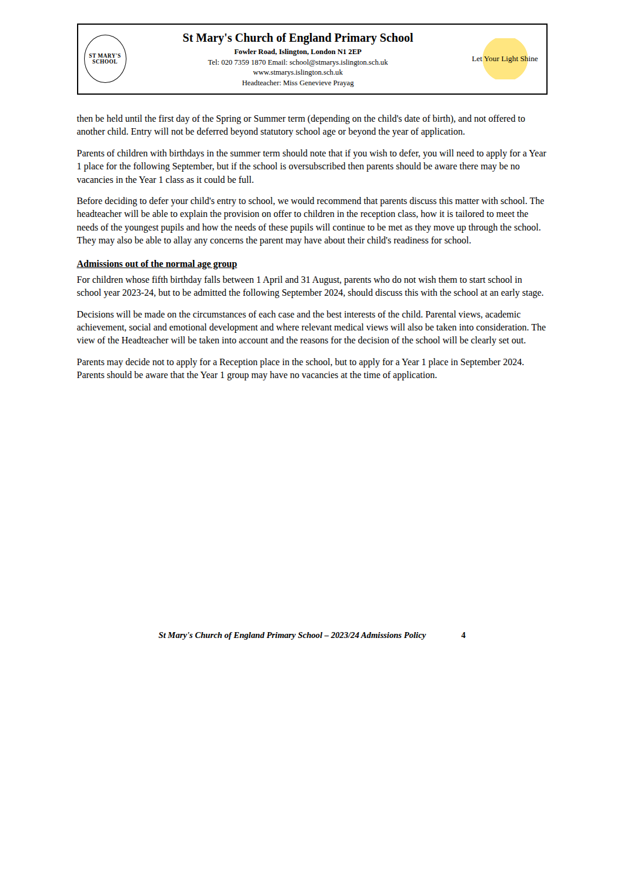ST MARY'S
SCHOOL
St Mary's Church of England Primary School
Fowler Road, Islington, London N1 2EP
Tel: 020 7359 1870 Email: school@stmarys.islington.sch.uk
www.stmarys.islington.sch.uk
Headteacher: Miss Genevieve Prayag
Let Your Light Shine
then be held until the first day of the Spring or Summer term (depending on the child's date of birth), and not offered to another child. Entry will not be deferred beyond statutory school age or beyond the year of application.
Parents of children with birthdays in the summer term should note that if you wish to defer, you will need to apply for a Year 1 place for the following September, but if the school is oversubscribed then parents should be aware there may be no vacancies in the Year 1 class as it could be full.
Before deciding to defer your child's entry to school, we would recommend that parents discuss this matter with school. The headteacher will be able to explain the provision on offer to children in the reception class, how it is tailored to meet the needs of the youngest pupils and how the needs of these pupils will continue to be met as they move up through the school. They may also be able to allay any concerns the parent may have about their child's readiness for school.
Admissions out of the normal age group
For children whose fifth birthday falls between 1 April and 31 August, parents who do not wish them to start school in school year 2023-24, but to be admitted the following September 2024, should discuss this with the school at an early stage.
Decisions will be made on the circumstances of each case and the best interests of the child. Parental views, academic achievement, social and emotional development and where relevant medical views will also be taken into consideration. The view of the Headteacher will be taken into account and the reasons for the decision of the school will be clearly set out.
Parents may decide not to apply for a Reception place in the school, but to apply for a Year 1 place in September 2024. Parents should be aware that the Year 1 group may have no vacancies at the time of application.
St Mary's Church of England Primary School – 2023/24 Admissions Policy 4